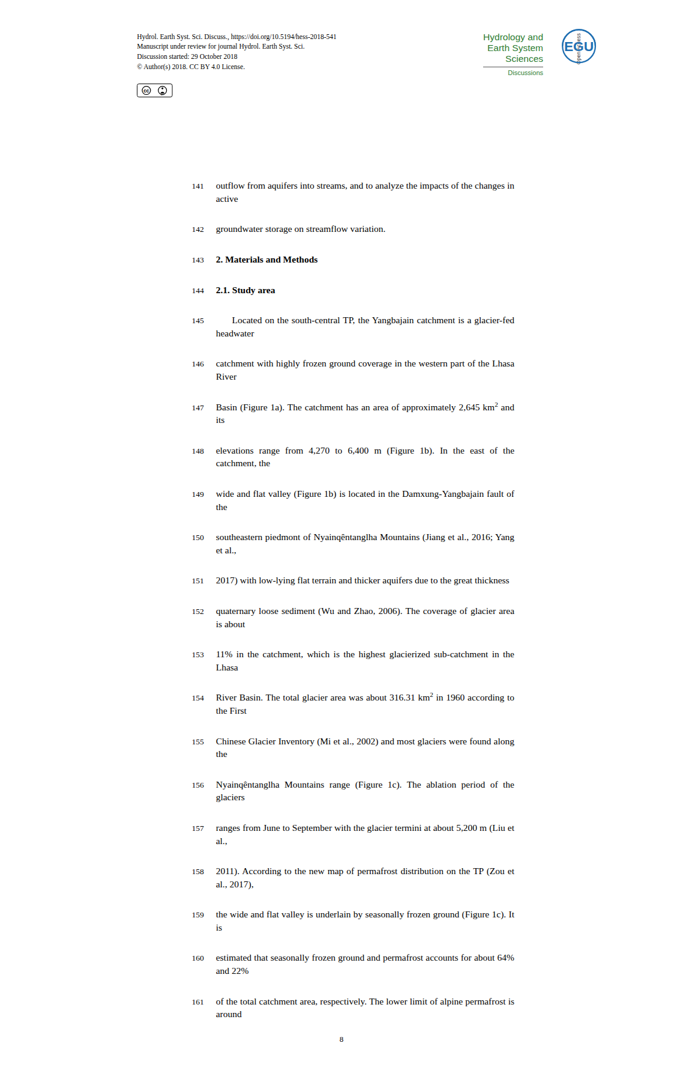Hydrol. Earth Syst. Sci. Discuss., https://doi.org/10.5194/hess-2018-541
Manuscript under review for journal Hydrol. Earth Syst. Sci.
Discussion started: 29 October 2018
© Author(s) 2018. CC BY 4.0 License.
Open Access
EGU
Hydrology and
Earth System
Sciences
Discussions
cc BY
141
outflow from aquifers into streams, and to analyze the impacts of the changes in active
142
groundwater storage on streamflow variation.
143
2. Materials and Methods
144
2.1. Study area
145
Located on the south-central TP, the Yangbajain catchment is a glacier-fed headwater
146
catchment with highly frozen ground coverage in the western part of the Lhasa River
147
Basin (Figure 1a). The catchment has an area of approximately 2,645 km2 and its
148
elevations range from 4,270 to 6,400 m (Figure 1b). In the east of the catchment, the
149
wide and flat valley (Figure 1b) is located in the Damxung-Yangbajain fault of the
150
southeastern piedmont of Nyainqêntanglha Mountains (Jiang et al., 2016; Yang et al.,
151
2017) with low-lying flat terrain and thicker aquifers due to the great thickness
152
quaternary loose sediment (Wu and Zhao, 2006). The coverage of glacier area is about
153
11% in the catchment, which is the highest glacierized sub-catchment in the Lhasa
154
River Basin. The total glacier area was about 316.31 km2 in 1960 according to the First
155
Chinese Glacier Inventory (Mi et al., 2002) and most glaciers were found along the
156
Nyainqêntanglha Mountains range (Figure 1c). The ablation period of the glaciers
157
ranges from June to September with the glacier termini at about 5,200 m (Liu et al.,
158
2011). According to the new map of permafrost distribution on the TP (Zou et al., 2017),
159
the wide and flat valley is underlain by seasonally frozen ground (Figure 1c). It is
160
estimated that seasonally frozen ground and permafrost accounts for about 64% and 22%
161
of the total catchment area, respectively. The lower limit of alpine permafrost is around
8